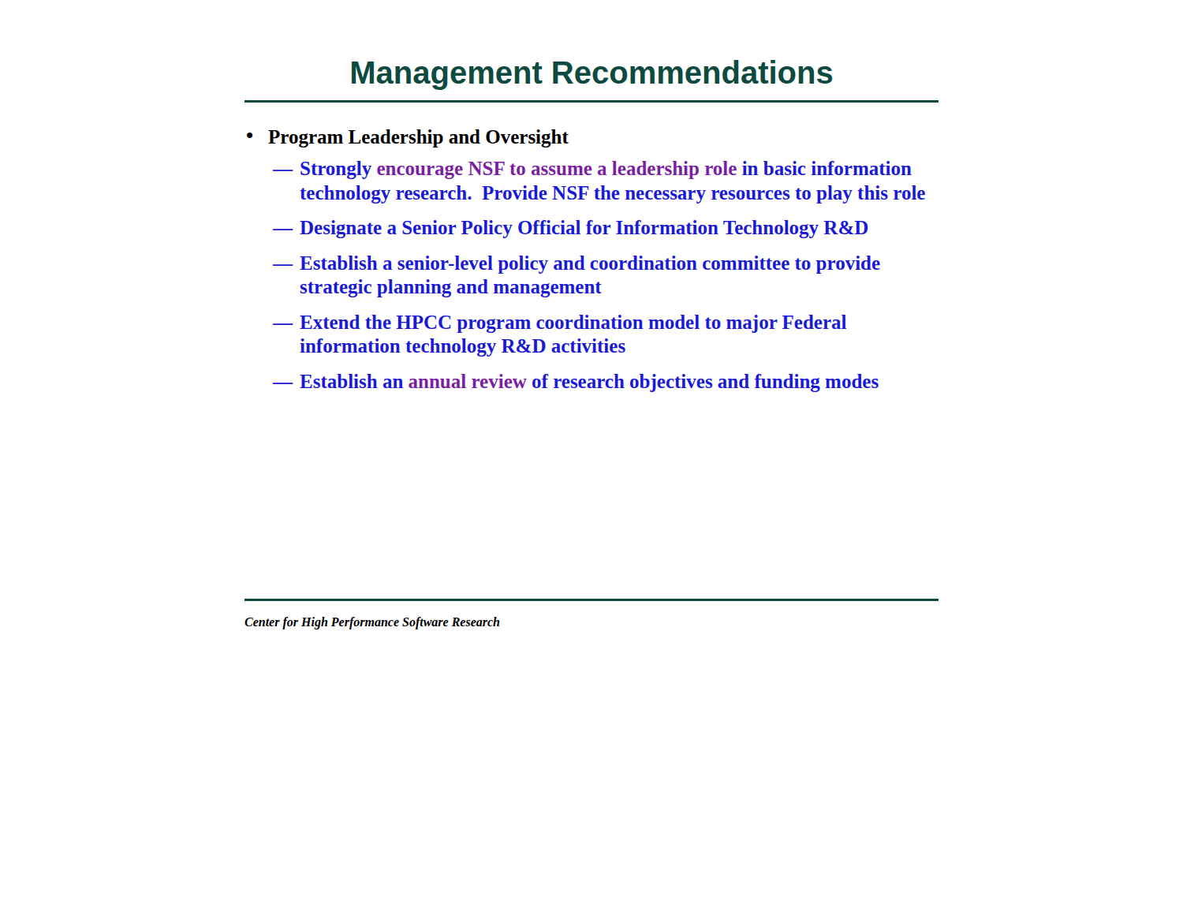Management Recommendations
Program Leadership and Oversight
Strongly encourage NSF to assume a leadership role in basic information technology research. Provide NSF the necessary resources to play this role
Designate a Senior Policy Official for Information Technology R&D
Establish a senior-level policy and coordination committee to provide strategic planning and management
Extend the HPCC program coordination model to major Federal information technology R&D activities
Establish an annual review of research objectives and funding modes
Center for High Performance Software Research